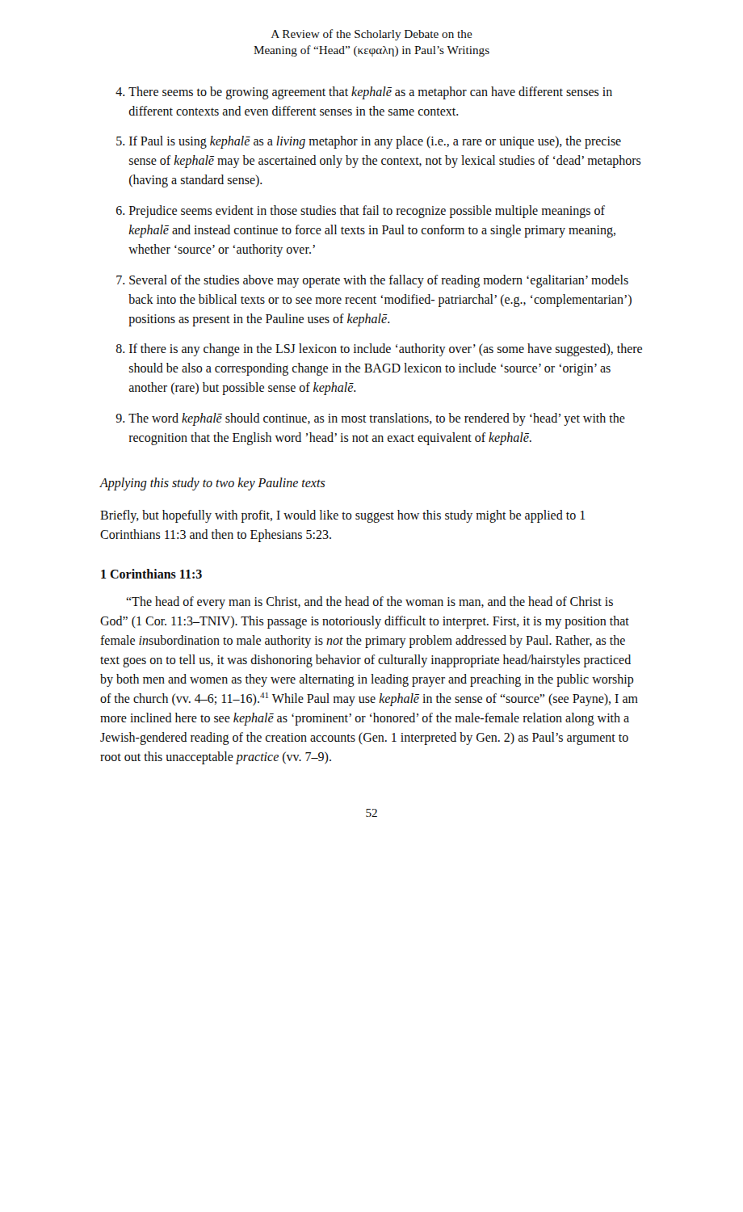A Review of the Scholarly Debate on the
Meaning of “Head” (κεφαλη) in Paul’s Writings
There seems to be growing agreement that kephalē as a metaphor can have different senses in different contexts and even different senses in the same context.
If Paul is using kephalē as a living metaphor in any place (i.e., a rare or unique use), the precise sense of kephalē may be ascertained only by the context, not by lexical studies of ‘dead’ metaphors (having a standard sense).
Prejudice seems evident in those studies that fail to recognize possible multiple meanings of kephalē and instead continue to force all texts in Paul to conform to a single primary meaning, whether ‘source’ or ‘authority over.’
Several of the studies above may operate with the fallacy of reading modern ‘egalitarian’ models back into the biblical texts or to see more recent ‘modified- patriarchal’ (e.g., ‘complementarian’) positions as present in the Pauline uses of kephalē.
If there is any change in the LSJ lexicon to include ‘authority over’ (as some have suggested), there should be also a corresponding change in the BAGD lexicon to include ‘source’ or ‘origin’ as another (rare) but possible sense of kephalē.
The word kephalē should continue, as in most translations, to be rendered by ‘head’ yet with the recognition that the English word ’head’ is not an exact equivalent of kephalē.
Applying this study to two key Pauline texts
Briefly, but hopefully with profit, I would like to suggest how this study might be applied to 1 Corinthians 11:3 and then to Ephesians 5:23.
1 Corinthians 11:3
“The head of every man is Christ, and the head of the woman is man, and the head of Christ is God” (1 Cor. 11:3–TNIV). This passage is notoriously difficult to interpret. First, it is my position that female insubordination to male authority is not the primary problem addressed by Paul. Rather, as the text goes on to tell us, it was dishonoring behavior of culturally inappropriate head/hairstyles practiced by both men and women as they were alternating in leading prayer and preaching in the public worship of the church (vv. 4–6; 11–16).41 While Paul may use kephalē in the sense of “source” (see Payne), I am more inclined here to see kephalē as ‘prominent’ or ‘honored’ of the male-female relation along with a Jewish-gendered reading of the creation accounts (Gen. 1 interpreted by Gen. 2) as Paul’s argument to root out this unacceptable practice (vv. 7–9).
52